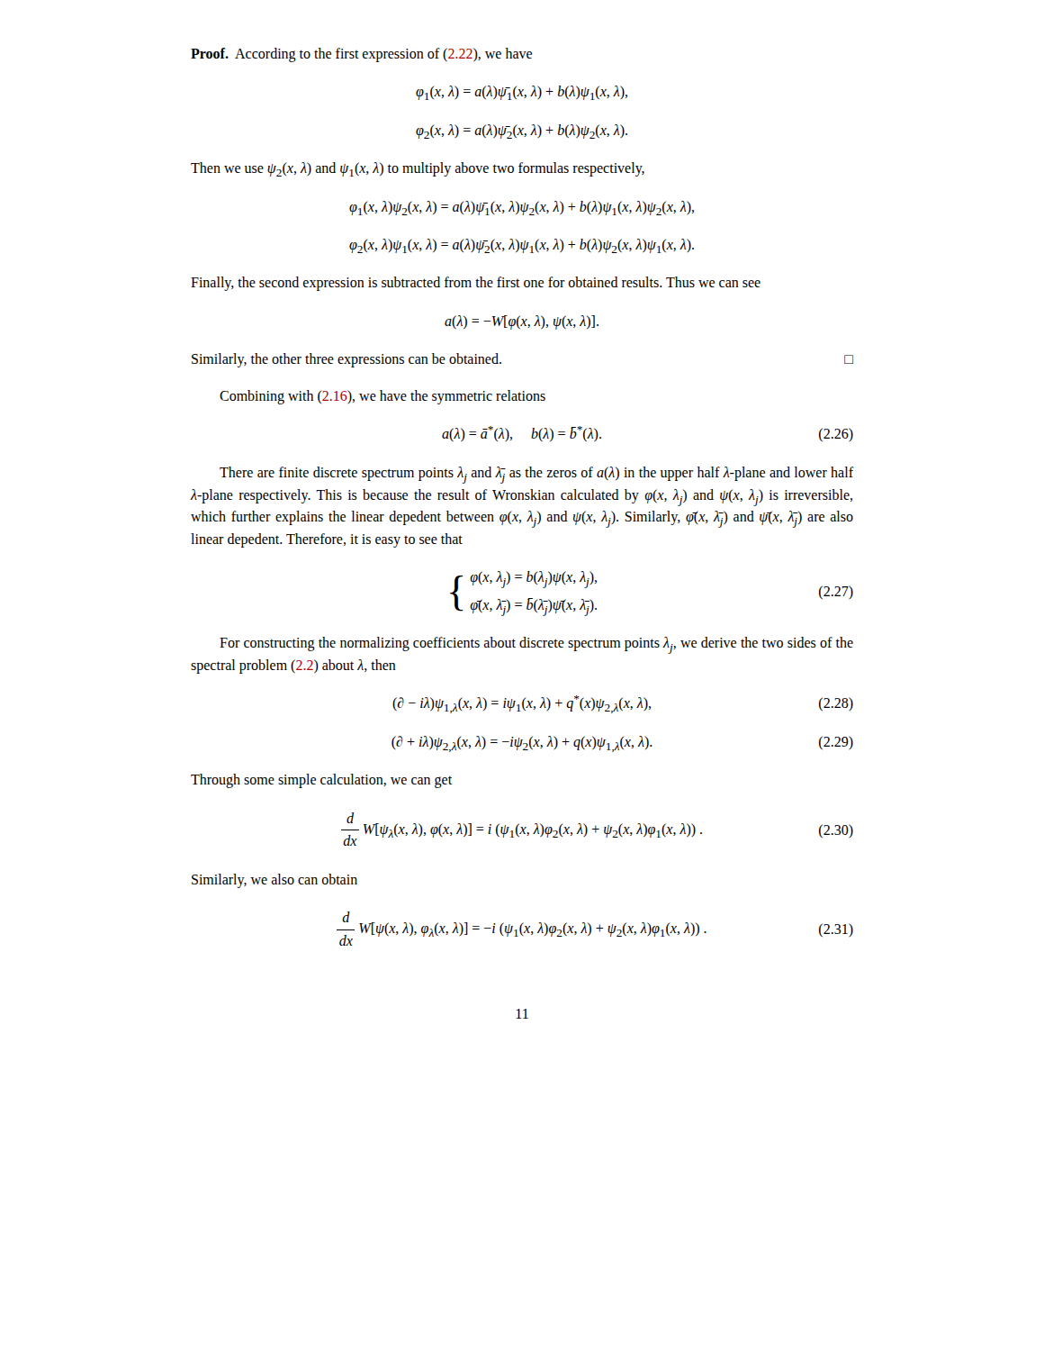Proof. According to the first expression of (2.22), we have
φ1(x, λ) = a(λ)ψ̄1(x, λ) + b(λ)ψ1(x, λ),
φ2(x, λ) = a(λ)ψ̄2(x, λ) + b(λ)ψ2(x, λ).
Then we use ψ2(x, λ) and ψ1(x, λ) to multiply above two formulas respectively,
φ1(x, λ)ψ2(x, λ) = a(λ)ψ̄1(x, λ)ψ2(x, λ) + b(λ)ψ1(x, λ)ψ2(x, λ),
φ2(x, λ)ψ1(x, λ) = a(λ)ψ̄2(x, λ)ψ1(x, λ) + b(λ)ψ2(x, λ)ψ1(x, λ).
Finally, the second expression is subtracted from the first one for obtained results. Thus we can see
a(λ) = −W[φ(x, λ), ψ(x, λ)].
Similarly, the other three expressions can be obtained. □
Combining with (2.16), we have the symmetric relations
a(λ) = ā*(λ), b(λ) = b̄*(λ).
(2.26)
There are finite discrete spectrum points λj and λ̄j as the zeros of a(λ) in the upper half λ-plane and lower half λ-plane respectively. This is because the result of Wronskian calculated by φ(x, λj) and ψ(x, λj) is irreversible, which further explains the linear depedent between φ(x, λj) and ψ(x, λj). Similarly, φ̄(x, λ̄j) and ψ̄(x, λ̄j) are also linear depedent. Therefore, it is easy to see that
{ φ(x, λj) = b(λj)ψ(x, λj), φ̄(x, λ̄j) = b̄(λ̄j)ψ̄(x, λ̄j).
(2.27)
For constructing the normalizing coefficients about discrete spectrum points λj, we derive the two sides of the spectral problem (2.2) about λ, then
(∂ − iλ)ψ1,λ(x, λ) = iψ1(x, λ) + q*(x)ψ2,λ(x, λ),
(2.28)
(∂ + iλ)ψ2,λ(x, λ) = −iψ2(x, λ) + q(x)ψ1,λ(x, λ).
(2.29)
Through some simple calculation, we can get
d dx W[ψλ(x, λ), φ(x, λ)] = i (ψ1(x, λ)φ2(x, λ) + ψ2(x, λ)φ1(x, λ)) .
(2.30)
Similarly, we also can obtain
d dx W[ψ(x, λ), φλ(x, λ)] = −i (ψ1(x, λ)φ2(x, λ) + ψ2(x, λ)φ1(x, λ)) .
(2.31)
11